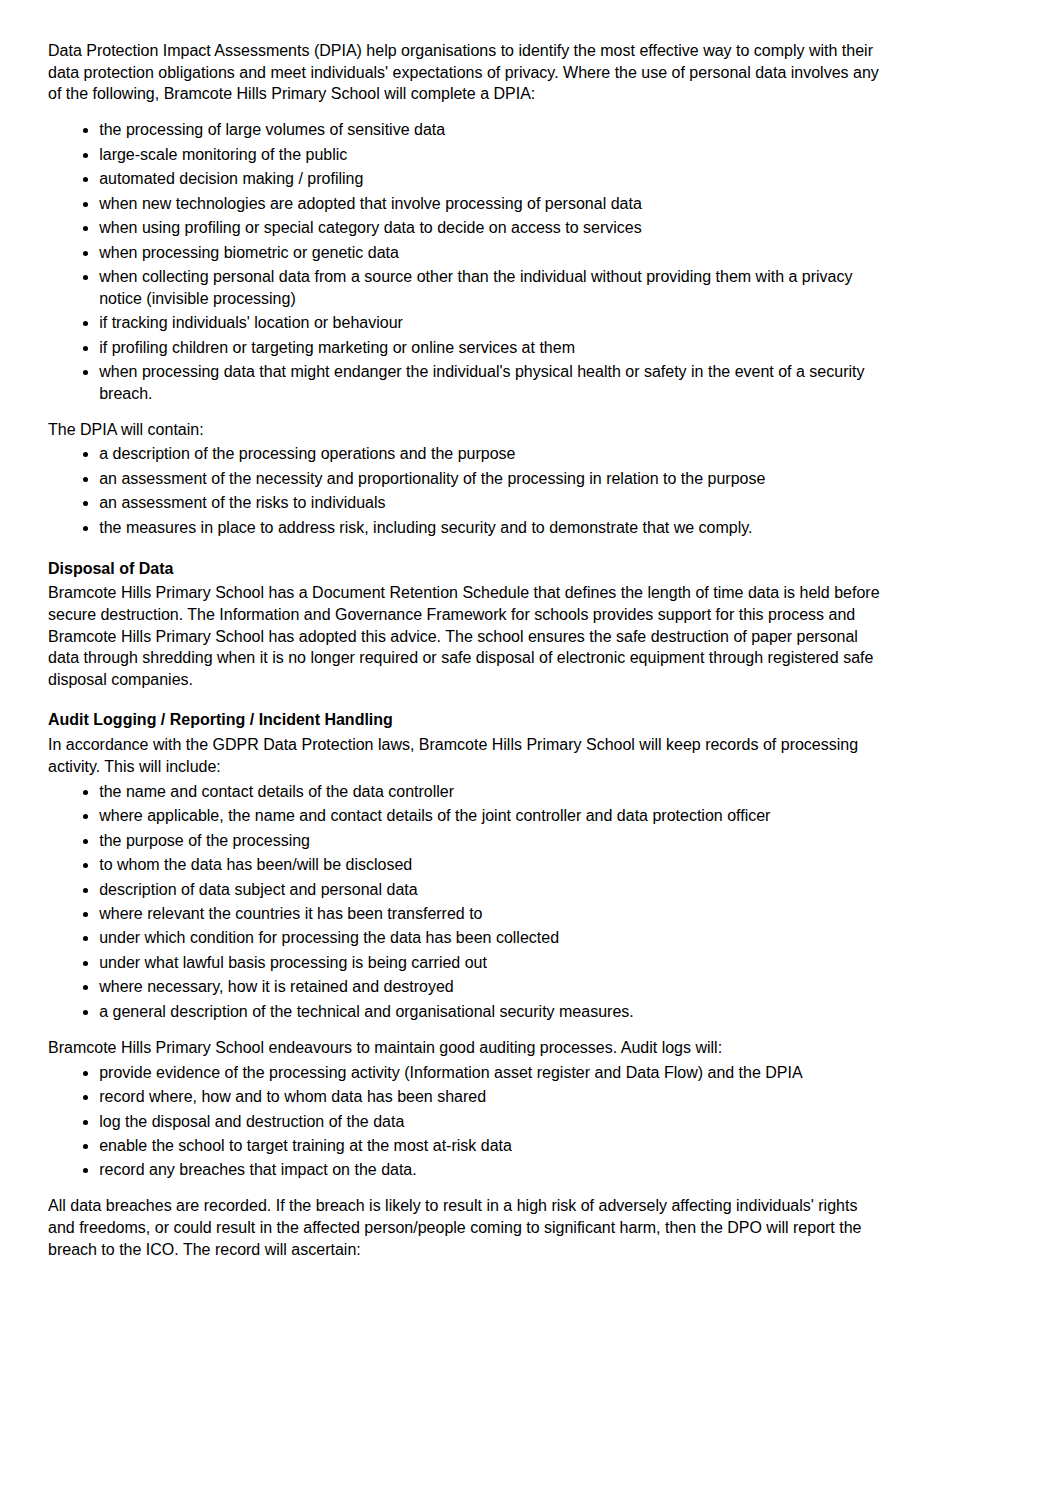Data Protection Impact Assessments (DPIA) help organisations to identify the most effective way to comply with their data protection obligations and meet individuals' expectations of privacy. Where the use of personal data involves any of the following, Bramcote Hills Primary School will complete a DPIA:
the processing of large volumes of sensitive data
large-scale monitoring of the public
automated decision making / profiling
when new technologies are adopted that involve processing of personal data
when using profiling or special category data to decide on access to services
when processing biometric or genetic data
when collecting personal data from a source other than the individual without providing them with a privacy notice (invisible processing)
if tracking individuals' location or behaviour
if profiling children or targeting marketing or online services at them
when processing data that might endanger the individual's physical health or safety in the event of a security breach.
The DPIA will contain:
a description of the processing operations and the purpose
an assessment of the necessity and proportionality of the processing in relation to the purpose
an assessment of the risks to individuals
the measures in place to address risk, including security and to demonstrate that we comply.
Disposal of Data
Bramcote Hills Primary School has a Document Retention Schedule that defines the length of time data is held before secure destruction. The Information and Governance Framework for schools provides support for this process and Bramcote Hills Primary School has adopted this advice. The school ensures the safe destruction of paper personal data through shredding when it is no longer required or safe disposal of electronic equipment through registered safe disposal companies.
Audit Logging / Reporting / Incident Handling
In accordance with the GDPR Data Protection laws, Bramcote Hills Primary School will keep records of processing activity. This will include:
the name and contact details of the data controller
where applicable, the name and contact details of the joint controller and data protection officer
the purpose of the processing
to whom the data has been/will be disclosed
description of data subject and personal data
where relevant the countries it has been transferred to
under which condition for processing the data has been collected
under what lawful basis processing is being carried out
where necessary, how it is retained and destroyed
a general description of the technical and organisational security measures.
Bramcote Hills Primary School endeavours to maintain good auditing processes. Audit logs will:
provide evidence of the processing activity (Information asset register and Data Flow) and the DPIA
record where, how and to whom data has been shared
log the disposal and destruction of the data
enable the school to target training at the most at-risk data
record any breaches that impact on the data.
All data breaches are recorded. If the breach is likely to result in a high risk of adversely affecting individuals' rights and freedoms, or could result in the affected person/people coming to significant harm, then the DPO will report the breach to the ICO. The record will ascertain: